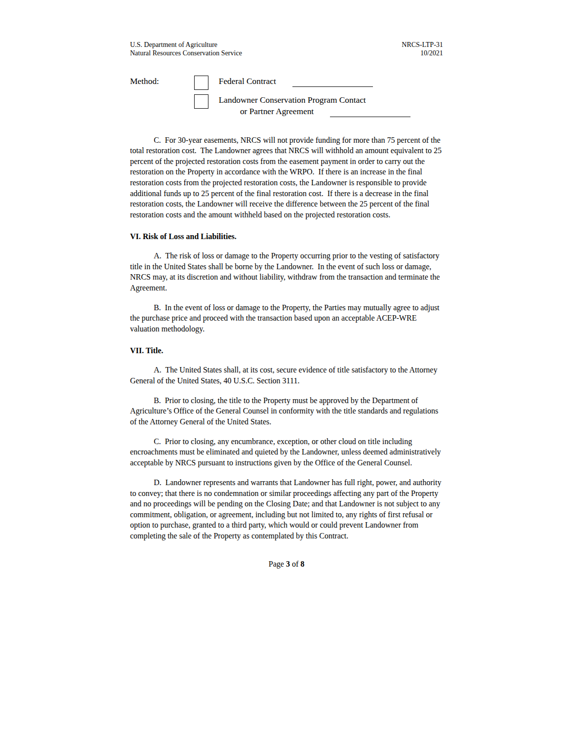U.S. Department of Agriculture
Natural Resources Conservation Service
NRCS-LTP-31
10/2021
Method:
Federal Contract
Landowner Conservation Program Contact
or Partner Agreement
C. For 30-year easements, NRCS will not provide funding for more than 75 percent of the total restoration cost. The Landowner agrees that NRCS will withhold an amount equivalent to 25 percent of the projected restoration costs from the easement payment in order to carry out the restoration on the Property in accordance with the WRPO. If there is an increase in the final restoration costs from the projected restoration costs, the Landowner is responsible to provide additional funds up to 25 percent of the final restoration cost. If there is a decrease in the final restoration costs, the Landowner will receive the difference between the 25 percent of the final restoration costs and the amount withheld based on the projected restoration costs.
VI. Risk of Loss and Liabilities.
A. The risk of loss or damage to the Property occurring prior to the vesting of satisfactory title in the United States shall be borne by the Landowner. In the event of such loss or damage, NRCS may, at its discretion and without liability, withdraw from the transaction and terminate the Agreement.
B. In the event of loss or damage to the Property, the Parties may mutually agree to adjust the purchase price and proceed with the transaction based upon an acceptable ACEP-WRE valuation methodology.
VII. Title.
A. The United States shall, at its cost, secure evidence of title satisfactory to the Attorney General of the United States, 40 U.S.C. Section 3111.
B. Prior to closing, the title to the Property must be approved by the Department of Agriculture’s Office of the General Counsel in conformity with the title standards and regulations of the Attorney General of the United States.
C. Prior to closing, any encumbrance, exception, or other cloud on title including encroachments must be eliminated and quieted by the Landowner, unless deemed administratively acceptable by NRCS pursuant to instructions given by the Office of the General Counsel.
D. Landowner represents and warrants that Landowner has full right, power, and authority to convey; that there is no condemnation or similar proceedings affecting any part of the Property and no proceedings will be pending on the Closing Date; and that Landowner is not subject to any commitment, obligation, or agreement, including but not limited to, any rights of first refusal or option to purchase, granted to a third party, which would or could prevent Landowner from completing the sale of the Property as contemplated by this Contract.
Page 3 of 8